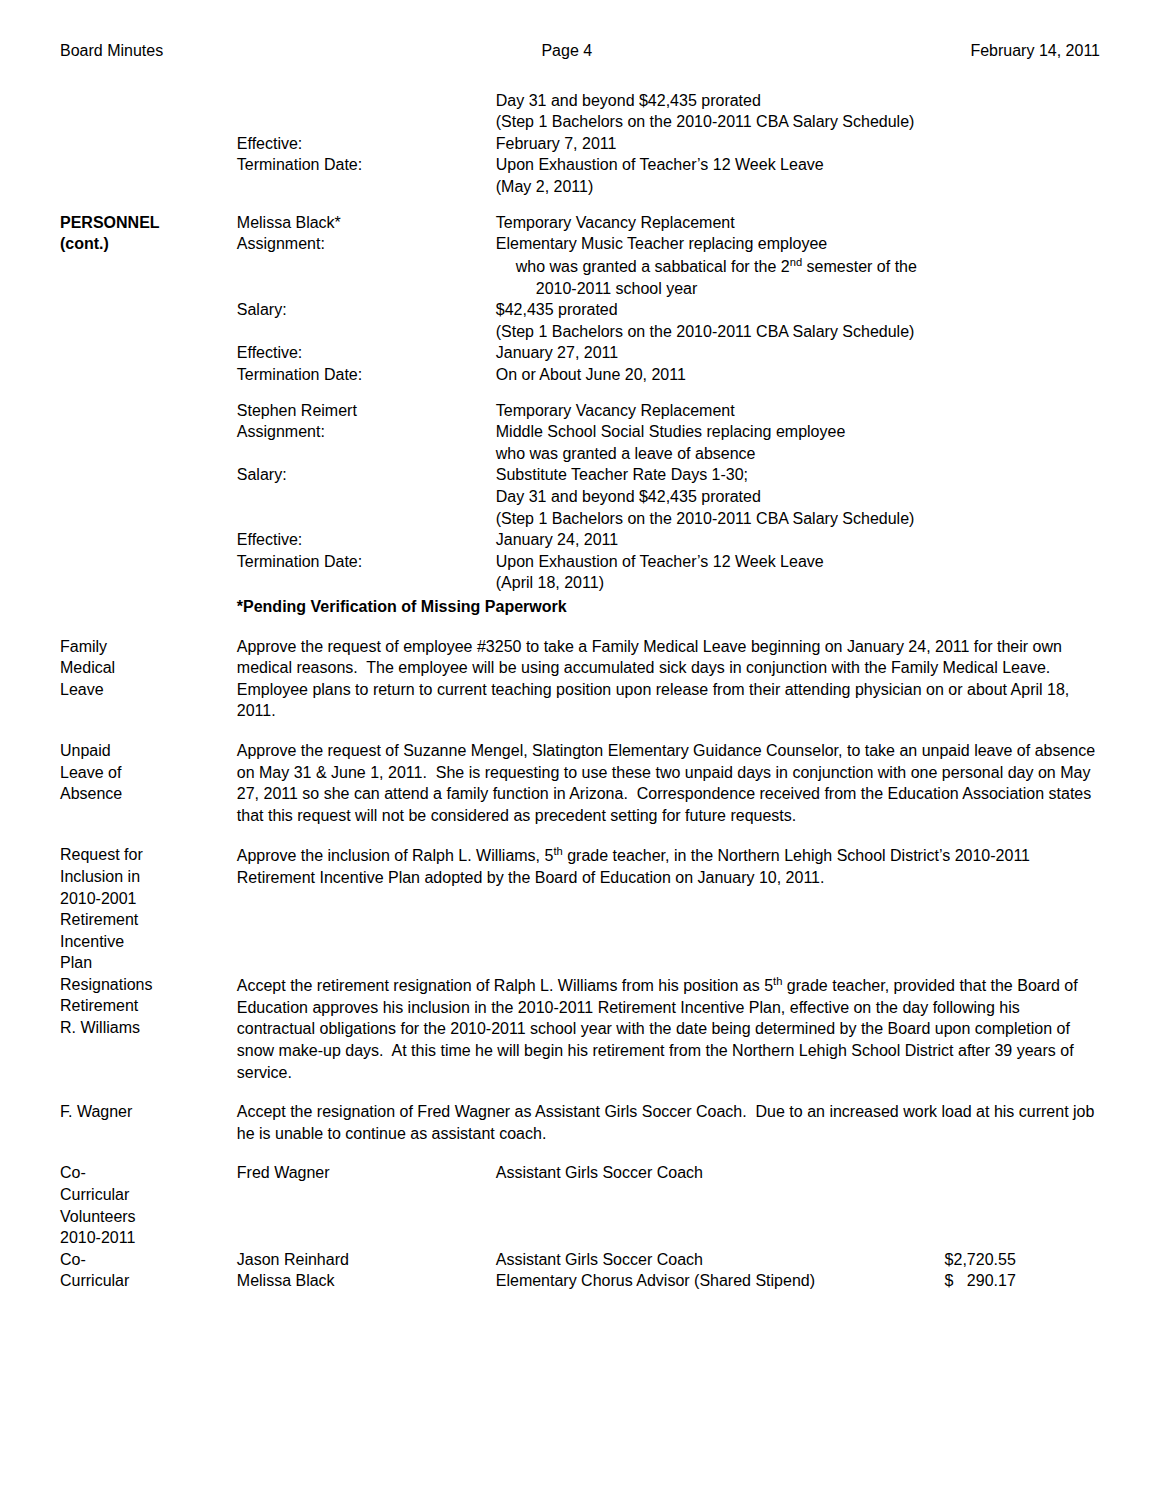Board Minutes
Page 4
February 14, 2011
| | / / Day 31 and beyond $42,435 prorated / / / (Step 1 Bachelors on the 2010-2011 CBA Salary Schedule) / / Effective: / February 7, 2011 / / Termination Date: / Upon Exhaustion of Teacher’s 12 Week Leave / / / (May 2, 2011) / |
| PERSONNEL (cont.) | / Melissa Black* / Temporary Vacancy Replacement / / Assignment: / Elementary Music Teacher replacing employee / / / who was granted a sabbatical for the 2 nd semester of the / / / 2010-2011 school year / / Salary: / $42,435 prorated / / / (Step 1 Bachelors on the 2010-2011 CBA Salary Schedule) / / Effective: / January 27, 2011 / / Termination Date: / On or About June 20, 2011 / / Stephen Reimert / Temporary Vacancy Replacement / / Assignment: / Middle School Social Studies replacing employee / / / who was granted a leave of absence / / Salary: / Substitute Teacher Rate Days 1-30; / / / Day 31 and beyond $42,435 prorated / / / (Step 1 Bachelors on the 2010-2011 CBA Salary Schedule) / / Effective: / January 24, 2011 / / Termination Date: / Upon Exhaustion of Teacher’s 12 Week Leave / / / (April 18, 2011) / *Pending Verification of Missing Paperwork |
| Family Medical Leave | Approve the request of employee #3250 to take a Family Medical Leave beginning on January 24, 2011 for their own medical reasons. The employee will be using accumulated sick days in conjunction with the Family Medical Leave. Employee plans to return to current teaching position upon release from their attending physician on or about April 18, 2011. |
| Unpaid Leave of Absence | Approve the request of Suzanne Mengel, Slatington Elementary Guidance Counselor, to take an unpaid leave of absence on May 31 & June 1, 2011. She is requesting to use these two unpaid days in conjunction with one personal day on May 27, 2011 so she can attend a family function in Arizona. Correspondence received from the Education Association states that this request will not be considered as precedent setting for future requests. |
| Request for Inclusion in 2010-2001 Retirement Incentive Plan | Approve the inclusion of Ralph L. Williams, 5 th grade teacher, in the Northern Lehigh School District’s 2010-2011 Retirement Incentive Plan adopted by the Board of Education on January 10, 2011. |
| Resignations Retirement R. Williams | Accept the retirement resignation of Ralph L. Williams from his position as 5 th grade teacher, provided that the Board of Education approves his inclusion in the 2010-2011 Retirement Incentive Plan, effective on the day following his contractual obligations for the 2010-2011 school year with the date being determined by the Board upon completion of snow make-up days. At this time he will begin his retirement from the Northern Lehigh School District after 39 years of service. |
| F. Wagner | Accept the resignation of Fred Wagner as Assistant Girls Soccer Coach. Due to an increased work load at his current job he is unable to continue as assistant coach. |
| Co- Curricular Volunteers 2010-2011 | / Fred Wagner / Assistant Girls Soccer Coach / / |
| Co- Curricular | / Jason Reinhard / Assistant Girls Soccer Coach / $2,720.55 / / Melissa Black / Elementary Chorus Advisor (Shared Stipend) / $ 290.17 / |